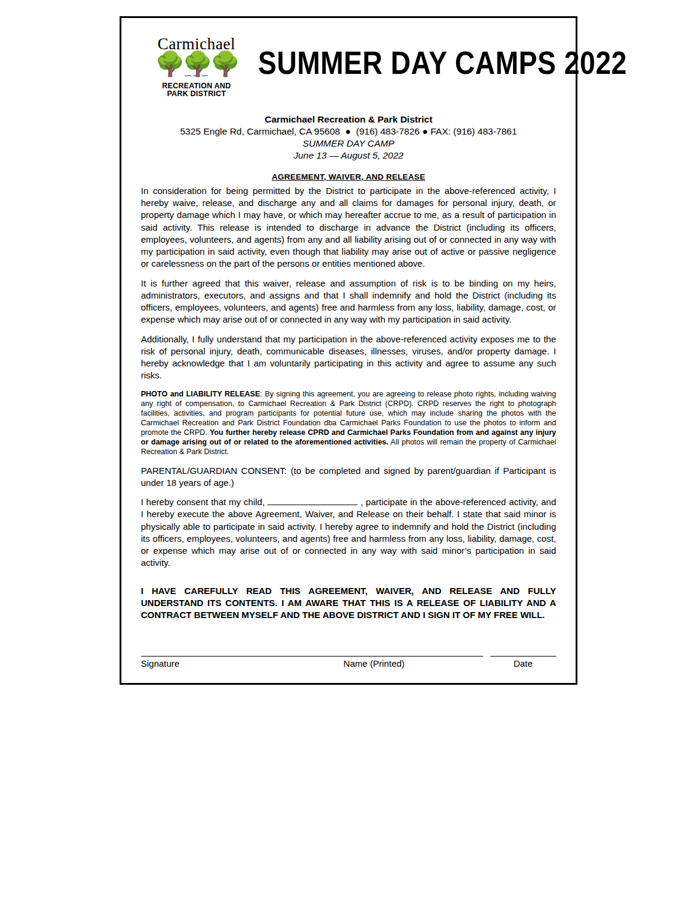Carmichael
🌳🌳🌳
∽∽∽
RECREATION AND
PARK DISTRICT
SUMMER DAY CAMPS 2022
Carmichael Recreation & Park District
5325 Engle Rd, Carmichael, CA 95608 ● (916) 483-7826 ● FAX: (916) 483-7861
SUMMER DAY CAMP
June 13 — August 5, 2022
AGREEMENT, WAIVER, AND RELEASE
In consideration for being permitted by the District to participate in the above-referenced activity, I hereby waive, release, and discharge any and all claims for damages for personal injury, death, or property damage which I may have, or which may hereafter accrue to me, as a result of participation in said activity. This release is intended to discharge in advance the District (including its officers, employees, volunteers, and agents) from any and all liability arising out of or connected in any way with my participation in said activity, even though that liability may arise out of active or passive negligence or carelessness on the part of the persons or entities mentioned above.
It is further agreed that this waiver, release and assumption of risk is to be binding on my heirs, administrators, executors, and assigns and that I shall indemnify and hold the District (including its officers, employees, volunteers, and agents) free and harmless from any loss, liability, damage, cost, or expense which may arise out of or connected in any way with my participation in said activity.
Additionally, I fully understand that my participation in the above-referenced activity exposes me to the risk of personal injury, death, communicable diseases, illnesses, viruses, and/or property damage. I hereby acknowledge that I am voluntarily participating in this activity and agree to assume any such risks.
PHOTO and LIABILITY RELEASE: By signing this agreement, you are agreeing to release photo rights, including waiving any right of compensation, to Carmichael Recreation & Park District (CRPD). CRPD reserves the right to photograph facilities, activities, and program participants for potential future use, which may include sharing the photos with the Carmichael Recreation and Park District Foundation dba Carmichael Parks Foundation to use the photos to inform and promote the CRPD. You further hereby release CPRD and Carmichael Parks Foundation from and against any injury or damage arising out of or related to the aforementioned activities. All photos will remain the property of Carmichael Recreation & Park District.
PARENTAL/GUARDIAN CONSENT: (to be completed and signed by parent/guardian if Participant is under 18 years of age.)
I hereby consent that my child, , participate in the above-referenced activity, and I hereby execute the above Agreement, Waiver, and Release on their behalf. I state that said minor is physically able to participate in said activity. I hereby agree to indemnify and hold the District (including its officers, employees, volunteers, and agents) free and harmless from any loss, liability, damage, cost, or expense which may arise out of or connected in any way with said minor’s participation in said activity.
I HAVE CAREFULLY READ THIS AGREEMENT, WAIVER, AND RELEASE AND FULLY UNDERSTAND ITS CONTENTS. I AM AWARE THAT THIS IS A RELEASE OF LIABILITY AND A CONTRACT BETWEEN MYSELF AND THE ABOVE DISTRICT AND I SIGN IT OF MY FREE WILL.
Signature
Name (Printed)
Date